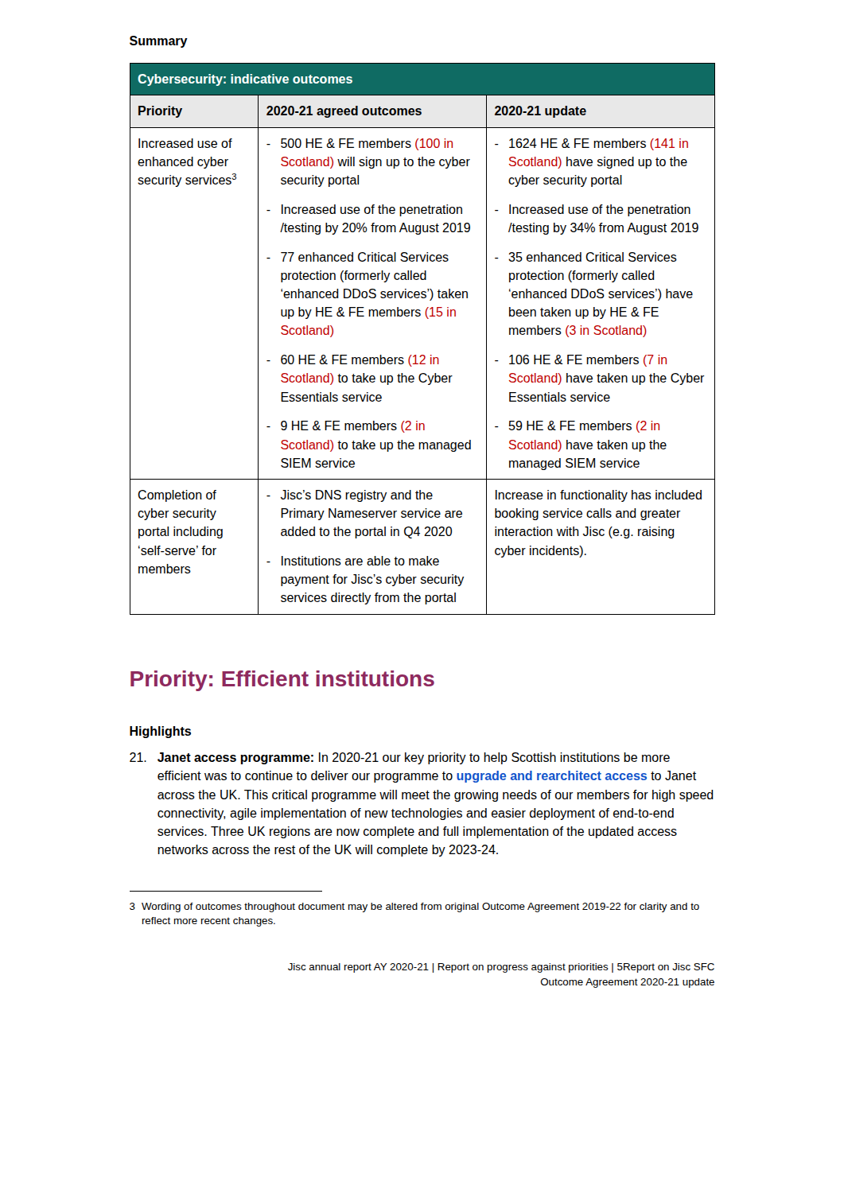Summary
| Cybersecurity: indicative outcomes |
| --- |
| Priority | 2020-21 agreed outcomes | 2020-21 update |
| Increased use of enhanced cyber security services 3 | 500 HE & FE members (100 in Scotland) will sign up to the cyber security portal Increased use of the penetration /testing by 20% from August 2019 77 enhanced Critical Services protection (formerly called ‘enhanced DDoS services’) taken up by HE & FE members (15 in Scotland) 60 HE & FE members (12 in Scotland) to take up the Cyber Essentials service 9 HE & FE members (2 in Scotland) to take up the managed SIEM service | 1624 HE & FE members (141 in Scotland) have signed up to the cyber security portal Increased use of the penetration /testing by 34% from August 2019 35 enhanced Critical Services protection (formerly called ‘enhanced DDoS services’) have been taken up by HE & FE members (3 in Scotland) 106 HE & FE members (7 in Scotland) have taken up the Cyber Essentials service 59 HE & FE members (2 in Scotland) have taken up the managed SIEM service |
| Completion of cyber security portal including ‘self-serve’ for members | Jisc’s DNS registry and the Primary Nameserver service are added to the portal in Q4 2020 Institutions are able to make payment for Jisc’s cyber security services directly from the portal | Increase in functionality has included booking service calls and greater interaction with Jisc (e.g. raising cyber incidents). |
Priority: Efficient institutions
Highlights
21. Janet access programme: In 2020-21 our key priority to help Scottish institutions be more efficient was to continue to deliver our programme to upgrade and rearchitect access to Janet across the UK. This critical programme will meet the growing needs of our members for high speed connectivity, agile implementation of new technologies and easier deployment of end-to-end services. Three UK regions are now complete and full implementation of the updated access networks across the rest of the UK will complete by 2023-24.
3 Wording of outcomes throughout document may be altered from original Outcome Agreement 2019-22 for clarity and to reflect more recent changes.
Jisc annual report AY 2020-21 | Report on progress against priorities | 5Report on Jisc SFC
Outcome Agreement 2020-21 update